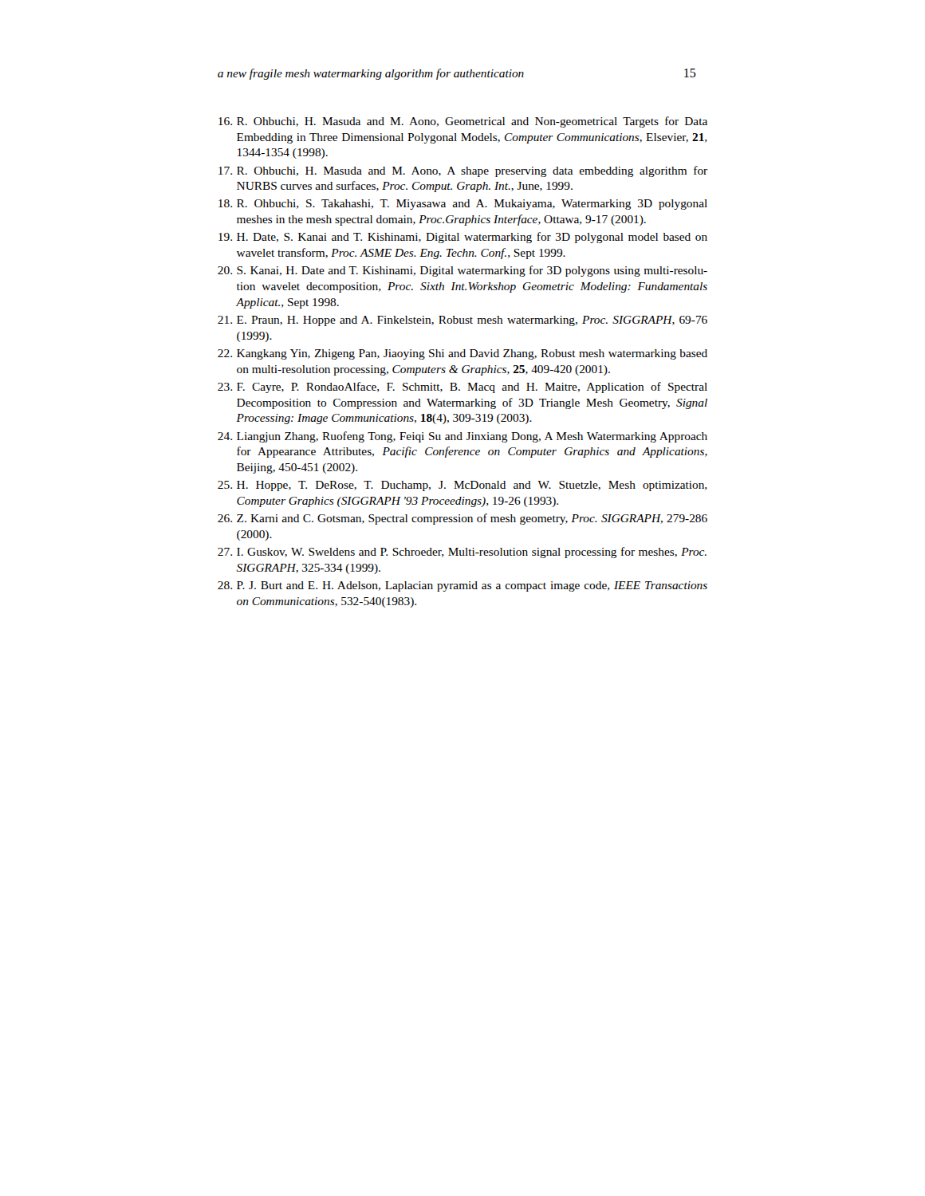a new fragile mesh watermarking algorithm for authentication 15
16. R. Ohbuchi, H. Masuda and M. Aono, Geometrical and Non-geometrical Targets for Data Embedding in Three Dimensional Polygonal Models, Computer Communications, Elsevier, 21, 1344-1354 (1998).
17. R. Ohbuchi, H. Masuda and M. Aono, A shape preserving data embedding algorithm for NURBS curves and surfaces, Proc. Comput. Graph. Int., June, 1999.
18. R. Ohbuchi, S. Takahashi, T. Miyasawa and A. Mukaiyama, Watermarking 3D polygonal meshes in the mesh spectral domain, Proc.Graphics Interface, Ottawa, 9-17 (2001).
19. H. Date, S. Kanai and T. Kishinami, Digital watermarking for 3D polygonal model based on wavelet transform, Proc. ASME Des. Eng. Techn. Conf., Sept 1999.
20. S. Kanai, H. Date and T. Kishinami, Digital watermarking for 3D polygons using multi-resolution wavelet decomposition, Proc. Sixth Int.Workshop Geometric Modeling: Fundamentals Applicat., Sept 1998.
21. E. Praun, H. Hoppe and A. Finkelstein, Robust mesh watermarking, Proc. SIGGRAPH, 69-76 (1999).
22. Kangkang Yin, Zhigeng Pan, Jiaoying Shi and David Zhang, Robust mesh watermarking based on multi-resolution processing, Computers & Graphics, 25, 409-420 (2001).
23. F. Cayre, P. RondaoAlface, F. Schmitt, B. Macq and H. Maitre, Application of Spectral Decomposition to Compression and Watermarking of 3D Triangle Mesh Geometry, Signal Processing: Image Communications, 18(4), 309-319 (2003).
24. Liangjun Zhang, Ruofeng Tong, Feiqi Su and Jinxiang Dong, A Mesh Watermarking Approach for Appearance Attributes, Pacific Conference on Computer Graphics and Applications, Beijing, 450-451 (2002).
25. H. Hoppe, T. DeRose, T. Duchamp, J. McDonald and W. Stuetzle, Mesh optimization, Computer Graphics (SIGGRAPH '93 Proceedings), 19-26 (1993).
26. Z. Karni and C. Gotsman, Spectral compression of mesh geometry, Proc. SIGGRAPH, 279-286 (2000).
27. I. Guskov, W. Sweldens and P. Schroeder, Multi-resolution signal processing for meshes, Proc. SIGGRAPH, 325-334 (1999).
28. P. J. Burt and E. H. Adelson, Laplacian pyramid as a compact image code, IEEE Transactions on Communications, 532-540(1983).